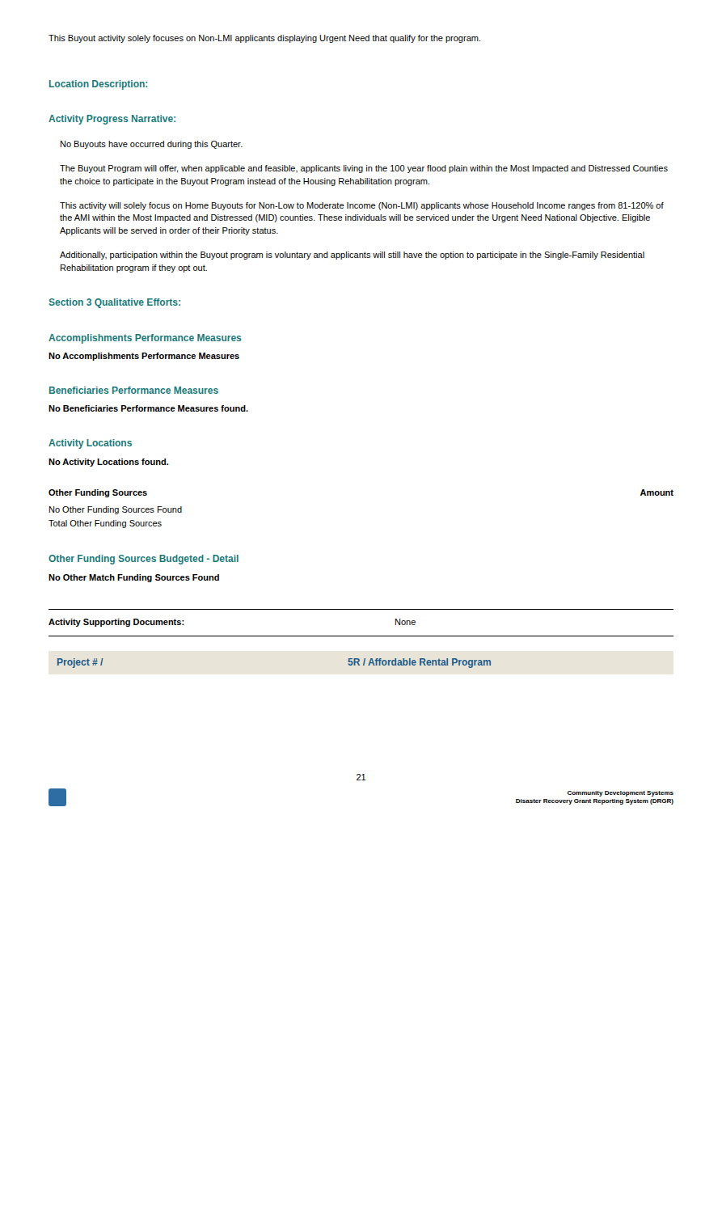This Buyout activity solely focuses on Non-LMI applicants displaying Urgent Need that qualify for the program.
Location Description:
Activity Progress Narrative:
No Buyouts have occurred during this Quarter.
The Buyout Program will offer, when applicable and feasible, applicants living in the 100 year flood plain within the Most Impacted and Distressed Counties the choice to participate in the Buyout Program instead of the Housing Rehabilitation program.
This activity will solely focus on Home Buyouts for Non-Low to Moderate Income (Non-LMI) applicants whose Household Income ranges from 81-120% of the AMI within the Most Impacted and Distressed (MID) counties. These individuals will be serviced under the Urgent Need National Objective. Eligible Applicants will be served in order of their Priority status.
Additionally, participation within the Buyout program is voluntary and applicants will still have the option to participate in the Single-Family Residential Rehabilitation program if they opt out.
Section 3 Qualitative Efforts:
Accomplishments Performance Measures
No Accomplishments Performance Measures
Beneficiaries Performance Measures
No Beneficiaries Performance Measures found.
Activity Locations
No Activity Locations found.
| Other Funding Sources | Amount |
| --- | --- |
| No Other Funding Sources Found | |
| Total Other Funding Sources | |
Other Funding Sources Budgeted - Detail
No Other Match Funding Sources Found
Activity Supporting Documents: None
Project # / 5R / Affordable Rental Program
21
Community Development Systems
Disaster Recovery Grant Reporting System (DRGR)